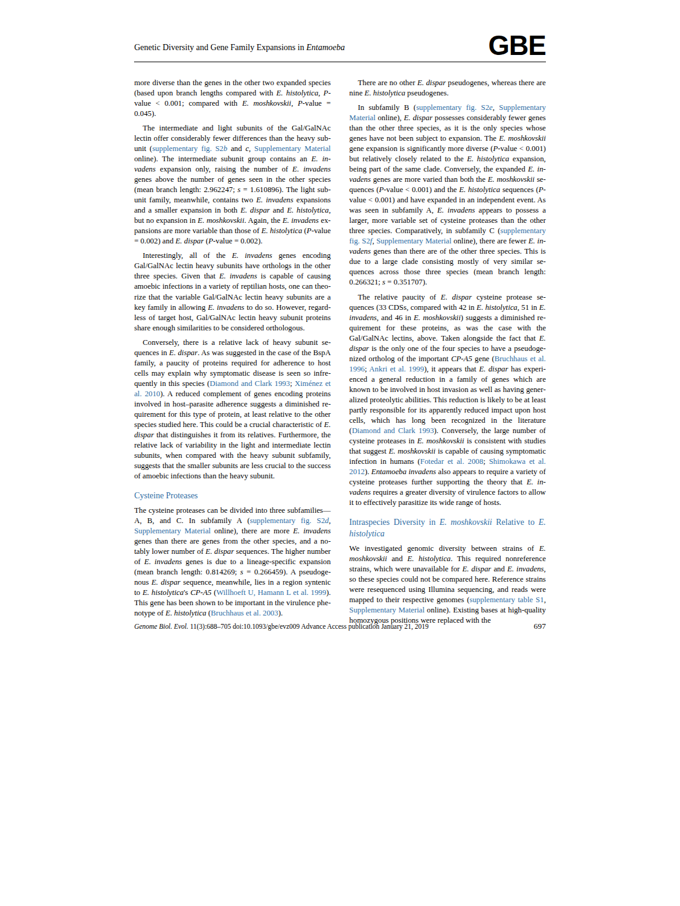Genetic Diversity and Gene Family Expansions in Entamoeba
GBE
more diverse than the genes in the other two expanded species (based upon branch lengths compared with E. histolytica, P-value < 0.001; compared with E. moshkovskii, P-value = 0.045).
The intermediate and light subunits of the Gal/GalNAc lectin offer considerably fewer differences than the heavy subunit (supplementary fig. S2b and c, Supplementary Material online). The intermediate subunit group contains an E. invadens expansion only, raising the number of E. invadens genes above the number of genes seen in the other species (mean branch length: 2.962247; s = 1.610896). The light subunit family, meanwhile, contains two E. invadens expansions and a smaller expansion in both E. dispar and E. histolytica, but no expansion in E. moshkovskii. Again, the E. invadens expansions are more variable than those of E. histolytica (P-value = 0.002) and E. dispar (P-value = 0.002).
Interestingly, all of the E. invadens genes encoding Gal/GalNAc lectin heavy subunits have orthologs in the other three species. Given that E. invadens is capable of causing amoebic infections in a variety of reptilian hosts, one can theorize that the variable Gal/GalNAc lectin heavy subunits are a key family in allowing E. invadens to do so. However, regardless of target host, Gal/GalNAc lectin heavy subunit proteins share enough similarities to be considered orthologous.
Conversely, there is a relative lack of heavy subunit sequences in E. dispar. As was suggested in the case of the BspA family, a paucity of proteins required for adherence to host cells may explain why symptomatic disease is seen so infrequently in this species (Diamond and Clark 1993; Ximénez et al. 2010). A reduced complement of genes encoding proteins involved in host–parasite adherence suggests a diminished requirement for this type of protein, at least relative to the other species studied here. This could be a crucial characteristic of E. dispar that distinguishes it from its relatives. Furthermore, the relative lack of variability in the light and intermediate lectin subunits, when compared with the heavy subunit subfamily, suggests that the smaller subunits are less crucial to the success of amoebic infections than the heavy subunit.
Cysteine Proteases
The cysteine proteases can be divided into three subfamilies—A, B, and C. In subfamily A (supplementary fig. S2d, Supplementary Material online), there are more E. invadens genes than there are genes from the other species, and a notably lower number of E. dispar sequences. The higher number of E. invadens genes is due to a lineage-specific expansion (mean branch length: 0.814269; s = 0.266459). A pseudogenous E. dispar sequence, meanwhile, lies in a region syntenic to E. histolytica's CP-A5 (Willhoeft U, Hamann L et al. 1999). This gene has been shown to be important in the virulence phenotype of E. histolytica (Bruchhaus et al. 2003).
There are no other E. dispar pseudogenes, whereas there are nine E. histolytica pseudogenes.
In subfamily B (supplementary fig. S2e, Supplementary Material online), E. dispar possesses considerably fewer genes than the other three species, as it is the only species whose genes have not been subject to expansion. The E. moshkovskii gene expansion is significantly more diverse (P-value < 0.001) but relatively closely related to the E. histolytica expansion, being part of the same clade. Conversely, the expanded E. invadens genes are more varied than both the E. moshkovskii sequences (P-value < 0.001) and the E. histolytica sequences (P-value < 0.001) and have expanded in an independent event. As was seen in subfamily A, E. invadens appears to possess a larger, more variable set of cysteine proteases than the other three species. Comparatively, in subfamily C (supplementary fig. S2f, Supplementary Material online), there are fewer E. invadens genes than there are of the other three species. This is due to a large clade consisting mostly of very similar sequences across those three species (mean branch length: 0.266321; s = 0.351707).
The relative paucity of E. dispar cysteine protease sequences (33 CDSs, compared with 42 in E. histolytica, 51 in E. invadens, and 46 in E. moshkovskii) suggests a diminished requirement for these proteins, as was the case with the Gal/GalNAc lectins, above. Taken alongside the fact that E. dispar is the only one of the four species to have a pseudogenized ortholog of the important CP-A5 gene (Bruchhaus et al. 1996; Ankri et al. 1999), it appears that E. dispar has experienced a general reduction in a family of genes which are known to be involved in host invasion as well as having generalized proteolytic abilities. This reduction is likely to be at least partly responsible for its apparently reduced impact upon host cells, which has long been recognized in the literature (Diamond and Clark 1993). Conversely, the large number of cysteine proteases in E. moshkovskii is consistent with studies that suggest E. moshkovskii is capable of causing symptomatic infection in humans (Fotedar et al. 2008; Shimokawa et al. 2012). Entamoeba invadens also appears to require a variety of cysteine proteases further supporting the theory that E. invadens requires a greater diversity of virulence factors to allow it to effectively parasitize its wide range of hosts.
Intraspecies Diversity in E. moshkovskii Relative to E. histolytica
We investigated genomic diversity between strains of E. moshkovskii and E. histolytica. This required nonreference strains, which were unavailable for E. dispar and E. invadens, so these species could not be compared here. Reference strains were resequenced using Illumina sequencing, and reads were mapped to their respective genomes (supplementary table S1, Supplementary Material online). Existing bases at high-quality homozygous positions were replaced with the
Genome Biol. Evol. 11(3):688–705 doi:10.1093/gbe/evz009 Advance Access publication January 21, 2019
697